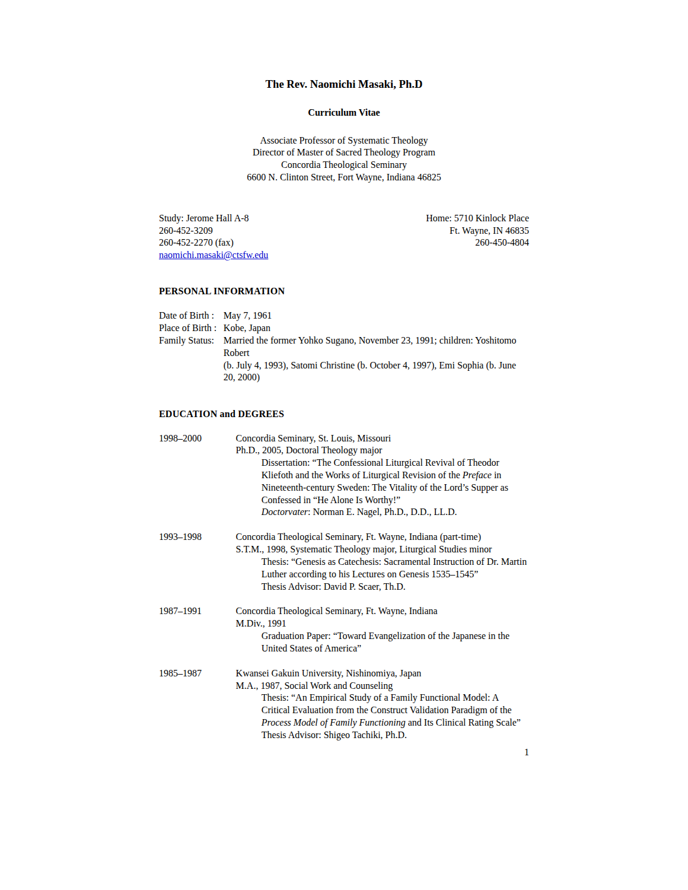The Rev. Naomichi Masaki, Ph.D
Curriculum Vitae
Associate Professor of Systematic Theology
Director of Master of Sacred Theology Program
Concordia Theological Seminary
6600 N. Clinton Street, Fort Wayne, Indiana 46825
| Study: Jerome Hall A-8 | Home: 5710 Kinlock Place |
| 260-452-3209 | Ft. Wayne, IN 46835 |
| 260-452-2270 (fax) | 260-450-4804 |
| naomichi.masaki@ctsfw.edu | |
PERSONAL INFORMATION
| Date of Birth : | May 7, 1961 |
| Place of Birth : | Kobe, Japan |
| Family Status: | Married the former Yohko Sugano, November 23, 1991; children: Yoshitomo Robert (b. July 4, 1993), Satomi Christine (b. October 4, 1997), Emi Sophia (b. June 20, 2000) |
EDUCATION and DEGREES
| 1998–2000 | Concordia Seminary, St. Louis, Missouri Ph.D., 2005, Doctoral Theology major Dissertation: “The Confessional Liturgical Revival of Theodor Kliefoth and the Works of Liturgical Revision of the Preface in Nineteenth-century Sweden: The Vitality of the Lord’s Supper as Confessed in “He Alone Is Worthy!” Doctorvater : Norman E. Nagel, Ph.D., D.D., LL.D. |
| 1993–1998 | Concordia Theological Seminary, Ft. Wayne, Indiana (part-time) S.T.M., 1998, Systematic Theology major, Liturgical Studies minor Thesis: “Genesis as Catechesis: Sacramental Instruction of Dr. Martin Luther according to his Lectures on Genesis 1535–1545” Thesis Advisor: David P. Scaer, Th.D. |
| 1987–1991 | Concordia Theological Seminary, Ft. Wayne, Indiana M.Div., 1991 Graduation Paper: “Toward Evangelization of the Japanese in the United States of America” |
| 1985–1987 | Kwansei Gakuin University, Nishinomiya, Japan M.A., 1987, Social Work and Counseling Thesis: “An Empirical Study of a Family Functional Model: A Critical Evaluation from the Construct Validation Paradigm of the Process Model of Family Functioning and Its Clinical Rating Scale” Thesis Advisor: Shigeo Tachiki, Ph.D. |
1